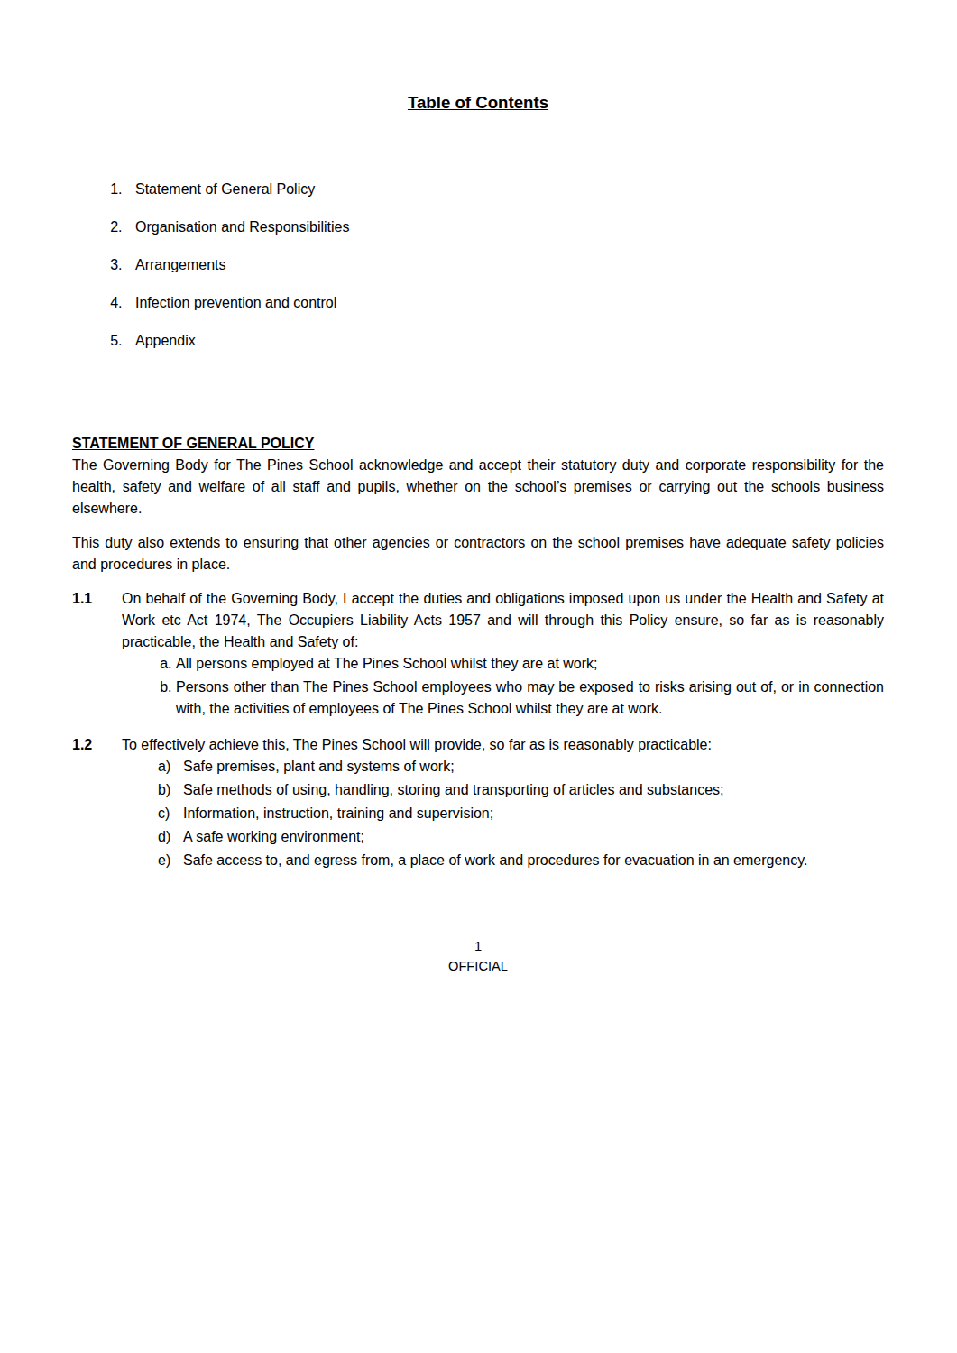Table of Contents
Statement of General Policy
Organisation and Responsibilities
Arrangements
Infection prevention and control
Appendix
STATEMENT OF GENERAL POLICY
The Governing Body for The Pines School acknowledge and accept their statutory duty and corporate responsibility for the health, safety and welfare of all staff and pupils, whether on the school’s premises or carrying out the schools business elsewhere.
This duty also extends to ensuring that other agencies or contractors on the school premises have adequate safety policies and procedures in place.
1.1
On behalf of the Governing Body, I accept the duties and obligations imposed upon us under the Health and Safety at Work etc Act 1974, The Occupiers Liability Acts 1957 and will through this Policy ensure, so far as is reasonably practicable, the Health and Safety of:
All persons employed at The Pines School whilst they are at work;
Persons other than The Pines School employees who may be exposed to risks arising out of, or in connection with, the activities of employees of The Pines School whilst they are at work.
1.2
To effectively achieve this, The Pines School will provide, so far as is reasonably practicable:
a) Safe premises, plant and systems of work;
b) Safe methods of using, handling, storing and transporting of articles and substances;
c) Information, instruction, training and supervision;
d) A safe working environment;
e) Safe access to, and egress from, a place of work and procedures for evacuation in an emergency.
1 OFFICIAL